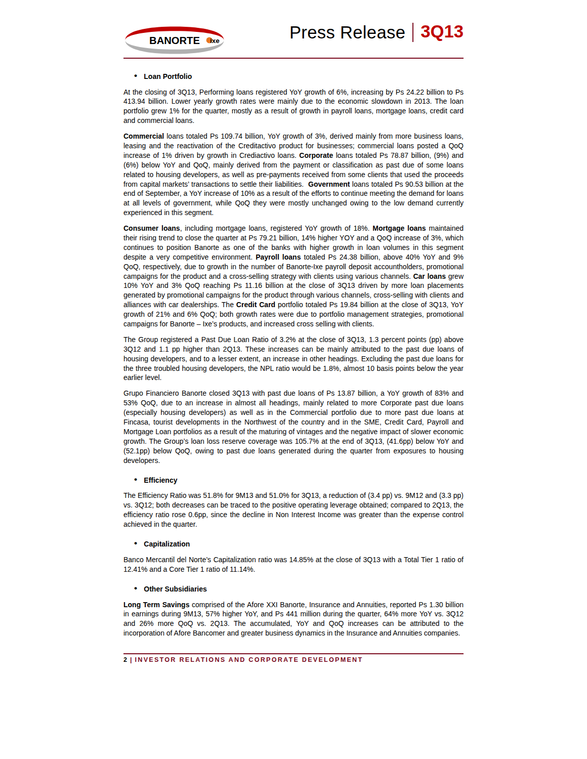Press Release
3Q13
Loan Portfolio
At the closing of 3Q13, Performing loans registered YoY growth of 6%, increasing by Ps 24.22 billion to Ps 413.94 billion. Lower yearly growth rates were mainly due to the economic slowdown in 2013. The loan portfolio grew 1% for the quarter, mostly as a result of growth in payroll loans, mortgage loans, credit card and commercial loans.
Commercial loans totaled Ps 109.74 billion, YoY growth of 3%, derived mainly from more business loans, leasing and the reactivation of the Creditactivo product for businesses; commercial loans posted a QoQ increase of 1% driven by growth in Crediactivo loans. Corporate loans totaled Ps 78.87 billion, (9%) and (6%) below YoY and QoQ, mainly derived from the payment or classification as past due of some loans related to housing developers, as well as pre-payments received from some clients that used the proceeds from capital markets’ transactions to settle their liabilities. Government loans totaled Ps 90.53 billion at the end of September, a YoY increase of 10% as a result of the efforts to continue meeting the demand for loans at all levels of government, while QoQ they were mostly unchanged owing to the low demand currently experienced in this segment.
Consumer loans, including mortgage loans, registered YoY growth of 18%. Mortgage loans maintained their rising trend to close the quarter at Ps 79.21 billion, 14% higher YOY and a QoQ increase of 3%, which continues to position Banorte as one of the banks with higher growth in loan volumes in this segment despite a very competitive environment. Payroll loans totaled Ps 24.38 billion, above 40% YoY and 9% QoQ, respectively, due to growth in the number of Banorte-Ixe payroll deposit accountholders, promotional campaigns for the product and a cross-selling strategy with clients using various channels. Car loans grew 10% YoY and 3% QoQ reaching Ps 11.16 billion at the close of 3Q13 driven by more loan placements generated by promotional campaigns for the product through various channels, cross-selling with clients and alliances with car dealerships. The Credit Card portfolio totaled Ps 19.84 billion at the close of 3Q13, YoY growth of 21% and 6% QoQ; both growth rates were due to portfolio management strategies, promotional campaigns for Banorte – Ixe’s products, and increased cross selling with clients.
The Group registered a Past Due Loan Ratio of 3.2% at the close of 3Q13, 1.3 percent points (pp) above 3Q12 and 1.1 pp higher than 2Q13. These increases can be mainly attributed to the past due loans of housing developers, and to a lesser extent, an increase in other headings. Excluding the past due loans for the three troubled housing developers, the NPL ratio would be 1.8%, almost 10 basis points below the year earlier level.
Grupo Financiero Banorte closed 3Q13 with past due loans of Ps 13.87 billion, a YoY growth of 83% and 53% QoQ, due to an increase in almost all headings, mainly related to more Corporate past due loans (especially housing developers) as well as in the Commercial portfolio due to more past due loans at Fincasa, tourist developments in the Northwest of the country and in the SME, Credit Card, Payroll and Mortgage Loan portfolios as a result of the maturing of vintages and the negative impact of slower economic growth. The Group’s loan loss reserve coverage was 105.7% at the end of 3Q13, (41.6pp) below YoY and (52.1pp) below QoQ, owing to past due loans generated during the quarter from exposures to housing developers.
Efficiency
The Efficiency Ratio was 51.8% for 9M13 and 51.0% for 3Q13, a reduction of (3.4 pp) vs. 9M12 and (3.3 pp) vs. 3Q12; both decreases can be traced to the positive operating leverage obtained; compared to 2Q13, the efficiency ratio rose 0.6pp, since the decline in Non Interest Income was greater than the expense control achieved in the quarter.
Capitalization
Banco Mercantil del Norte’s Capitalization ratio was 14.85% at the close of 3Q13 with a Total Tier 1 ratio of 12.41% and a Core Tier 1 ratio of 11.14%.
Other Subsidiaries
Long Term Savings comprised of the Afore XXI Banorte, Insurance and Annuities, reported Ps 1.30 billion in earnings during 9M13, 57% higher YoY, and Ps 441 million during the quarter, 64% more YoY vs. 3Q12 and 26% more QoQ vs. 2Q13. The accumulated, YoY and QoQ increases can be attributed to the incorporation of Afore Bancomer and greater business dynamics in the Insurance and Annuities companies.
2|INVESTOR RELATIONS AND CORPORATE DEVELOPMENT